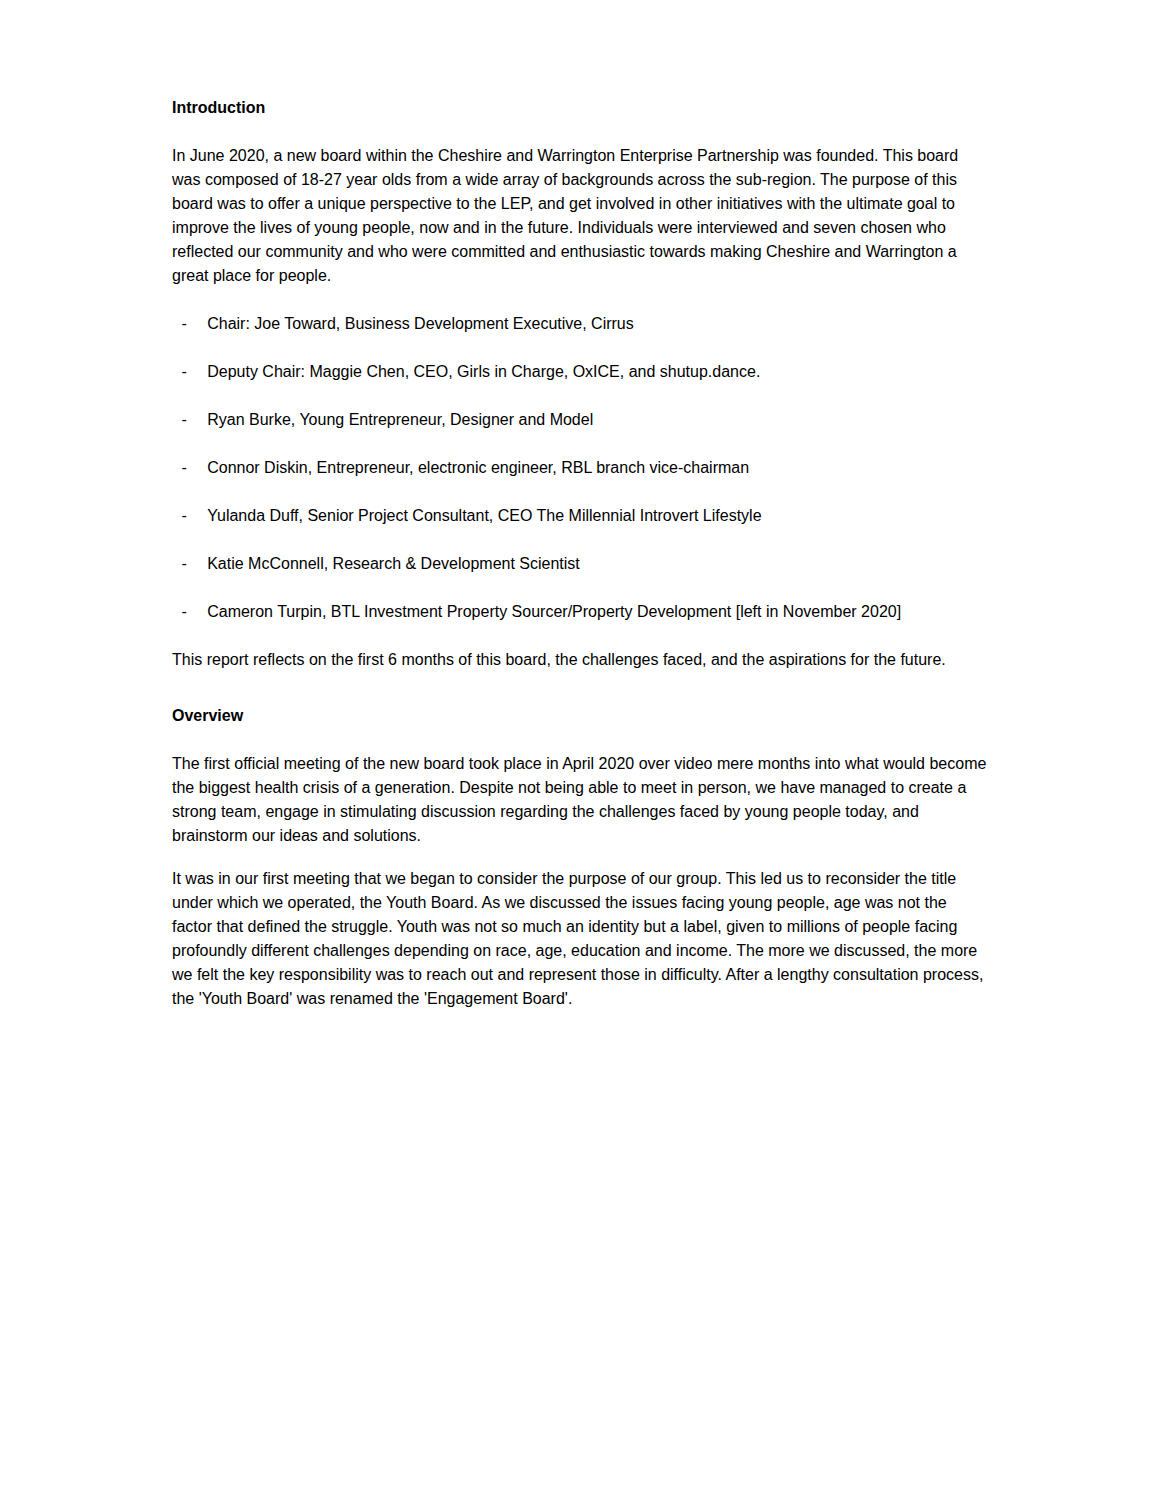Introduction
In June 2020, a new board within the Cheshire and Warrington Enterprise Partnership was founded. This board was composed of 18-27 year olds from a wide array of backgrounds across the sub-region. The purpose of this board was to offer a unique perspective to the LEP, and get involved in other initiatives with the ultimate goal to improve the lives of young people, now and in the future. Individuals were interviewed and seven chosen who reflected our community and who were committed and enthusiastic towards making Cheshire and Warrington a great place for people.
Chair: Joe Toward, Business Development Executive, Cirrus
Deputy Chair: Maggie Chen, CEO, Girls in Charge, OxICE, and shutup.dance.
Ryan Burke, Young Entrepreneur, Designer and Model
Connor Diskin, Entrepreneur, electronic engineer, RBL branch vice-chairman
Yulanda Duff, Senior Project Consultant, CEO The Millennial Introvert Lifestyle
Katie McConnell, Research & Development Scientist
Cameron Turpin, BTL Investment Property Sourcer/Property Development [left in November 2020]
This report reflects on the first 6 months of this board, the challenges faced, and the aspirations for the future.
Overview
The first official meeting of the new board took place in April 2020 over video mere months into what would become the biggest health crisis of a generation. Despite not being able to meet in person, we have managed to create a strong team, engage in stimulating discussion regarding the challenges faced by young people today, and brainstorm our ideas and solutions.
It was in our first meeting that we began to consider the purpose of our group. This led us to reconsider the title under which we operated, the Youth Board. As we discussed the issues facing young people, age was not the factor that defined the struggle. Youth was not so much an identity but a label, given to millions of people facing profoundly different challenges depending on race, age, education and income. The more we discussed, the more we felt the key responsibility was to reach out and represent those in difficulty. After a lengthy consultation process, the 'Youth Board' was renamed the 'Engagement Board'.